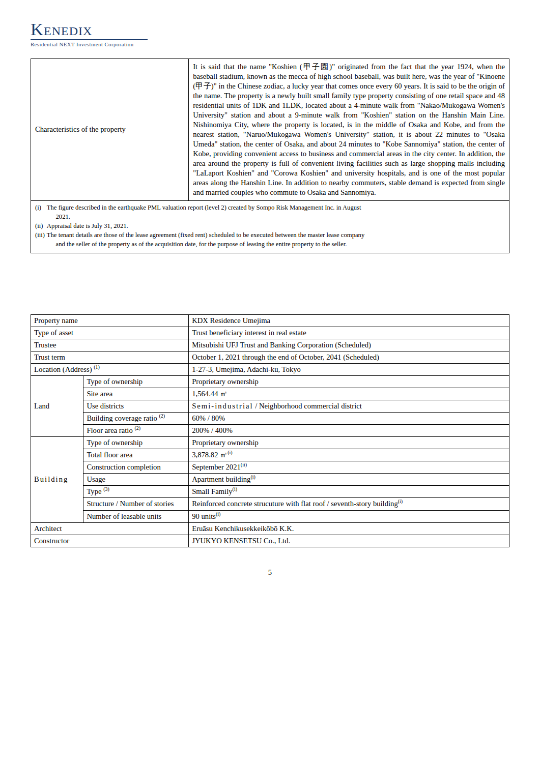Kenedix
Residential NEXT Investment Corporation
| Characteristics of the property | It is said that the name "Koshien ( 甲子園 )" originated from the fact that the year 1924, when the baseball stadium, known as the mecca of high school baseball, was built here, was the year of "Kinoene ( 甲子 )" in the Chinese zodiac, a lucky year that comes once every 60 years. It is said to be the origin of the name. The property is a newly built small family type property consisting of one retail space and 48 residential units of 1DK and 1LDK, located about a 4-minute walk from "Nakao/Mukogawa Women's University" station and about a 9-minute walk from "Koshien" station on the Hanshin Main Line. Nishinomiya City, where the property is located, is in the middle of Osaka and Kobe, and from the nearest station, "Naruo/Mukogawa Women's University" station, it is about 22 minutes to "Osaka Umeda" station, the center of Osaka, and about 24 minutes to "Kobe Sannomiya" station, the center of Kobe, providing convenient access to business and commercial areas in the city center. In addition, the area around the property is full of convenient living facilities such as large shopping malls including "LaLaport Koshien" and "Corowa Koshien" and university hospitals, and is one of the most popular areas along the Hanshin Line. In addition to nearby commuters, stable demand is expected from single and married couples who commute to Osaka and Sannomiya. |
(i) The figure described in the earthquake PML valuation report (level 2) created by Sompo Risk Management Inc. in August
2021.
(ii) Appraisal date is July 31, 2021.
(iii) The tenant details are those of the lease agreement (fixed rent) scheduled to be executed between the master lease company
and the seller of the property as of the acquisition date, for the purpose of leasing the entire property to the seller.
| Property name | KDX Residence Umejima |
| Type of asset | Trust beneficiary interest in real estate |
| Trustee | Mitsubishi UFJ Trust and Banking Corporation (Scheduled) |
| Trust term | October 1, 2021 through the end of October, 2041 (Scheduled) |
| Location (Address) (1) | 1-27-3, Umejima, Adachi-ku, Tokyo |
| Land | Type of ownership | Proprietary ownership |
| Site area | 1,564.44 ㎡ |
| Use districts | Semi-industrial / Neighborhood commercial district |
| Building coverage ratio (2) | 60% / 80% |
| Floor area ratio (2) | 200% / 400% |
| Building | Type of ownership | Proprietary ownership |
| Total floor area | 3,878.82 ㎡ (i) |
| Construction completion | September 2021 (ii) |
| Usage | Apartment building (i) |
| Type (3) | Small Family (i) |
| Structure / Number of stories | Reinforced concrete strucuture with flat roof / seventh-story building (i) |
| Number of leasable units | 90 units (i) |
| Architect | Eruāsu Kenchikusekkeikōbō K.K. |
| Constructor | JYUKYO KENSETSU Co., Ltd. |
5